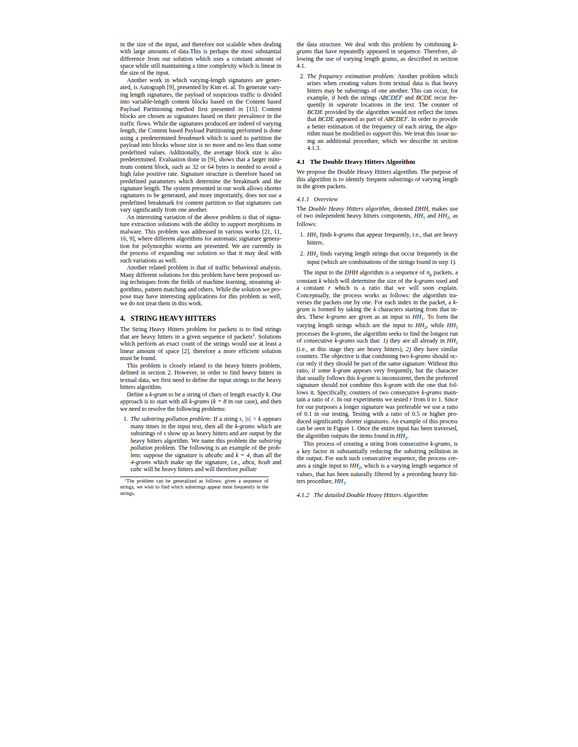in the size of the input, and therefore not scalable when dealing with large amounts of data.This is perhaps the most substantial difference from our solution which uses a constant amount of space while still maintaining a time complexity which is linear in the size of the input.
Another work in which varying-length signatures are generated, is Autograph [9], presented by Kim et. al. To generate varying length signatures, the payload of suspicious traffic is divided into variable-length content blocks based on the Content based Payload Partitioning method first presented in [15]. Content blocks are chosen as signatures based on their prevalence in the traffic flows. While the signatures produced are indeed of varying length, the Content based Payload Partitioning performed is done using a predetermined breakmark which is used to partition the payload into blocks whose size is no more and no less than some predefined values. Additionally, the average block size is also predetermined. Evaluation done in [9], shows that a larger minimum content block, such as 32 or 64 bytes is needed to avoid a high false positive rate. Signature structure is therefore based on predefined parameters which determine the breakmark and the signature length. The system presented in our work allows shorter signatures to be generated, and more importantly, does not use a predefined breakmark for content partition so that signatures can vary significantly from one another.
An interesting variation of the above problem is that of signature extraction solutions with the ability to support morphisms in malware. This problem was addressed in various works [21, 11, 16, 9], where different algorithms for automatic signature generation for polymorphic worms are presented. We are currently in the process of expanding our solution so that it may deal with such variations as well.
Another related problem is that of traffic behavioral analysis. Many different solutions for this problem have been proposed using techniques from the fields of machine learning, streaming algorithms, pattern matching and others. While the solution we propose may have interesting applications for this problem as well, we do not treat them in this work.
4. STRING HEAVY HITTERS
The String Heavy Hitters problem for packets is to find strings that are heavy hitters in a given sequence of packets2. Solutions which perform an exact count of the strings would use at least a linear amount of space [2], therefore a more efficient solution must be found.
This problem is closely related to the heavy hitters problem, defined in section 2. However, in order to find heavy hitters in textual data, we first need to define the input strings to the heavy hitters algorithm.
Define a k-gram to be a string of chars of length exactly k. Our approach is to start with all k-grams (k = 8 in our case), and then we need to resolve the following problems:
The substring pollution problem: If a string s, |s| > k appears many times in the input text, then all the k-grams which are substrings of s show up as heavy hitters and are output by the heavy hitters algorithm. We name this problem the substring pollution problem. The following is an example of the problem: suppose the signature is abcabc and k = 4, than all the 4-grams which make up the signature, i.e., abca, bcab and cabc will be heavy hitters and will therefore pollute
2The problem can be generalized as follows: given a sequence of strings, we wish to find which substrings appear most frequently in the strings.
the data structure. We deal with this problem by combining k-grams that have repeatedly appeared in sequence. Therefore, allowing the use of varying length grams, as described in section 4.1.
The frequency estimation problem: Another problem which arises when creating values from textual data is that heavy hitters may be substrings of one another. This can occur, for example, if both the strings ABCDEF and BCDE recur frequently in separate locations in the text. The counter of BCDE provided by the algorithm would not reflect the times that BCDE appeared as part of ABCDEF. In order to provide a better estimation of the frequency of each string, the algorithm must be modified to support this. We treat this issue using an additional procedure, which we describe in section 4.1.3.
4.1 The Double Heavy Hitters Algorithm
We propose the Double Heavy Hitters algorithm. The purpose of this algorithm is to identify frequent substrings of varying length in the given packets.
4.1.1 Overview
The Double Heavy Hitters algorithm, denoted DHH, makes use of two independent heavy hitters components, HH1 and HH2, as follows:
HH1 finds k-grams that appear frequently, i.e., that are heavy hitters.
HH2 finds varying length strings that occur frequently in the input (which are combinations of the strings found in step 1).
The input to the DHH algorithm is a sequence of np packets, a constant k which will determine the size of the k-grams used and a constant r which is a ratio that we will soon explain. Conceptually, the process works as follows: the algorithm traverses the packets one by one. For each index in the packet, a k-gram is formed by taking the k characters starting from that index. These k-grams are given as an input to HH1. To form the varying length strings which are the input to HH2, while HH1 processes the k-grams, the algorithm seeks to find the longest run of consecutive k-grams such that: 1) they are all already in HH1 (i.e., at this stage they are heavy hitters), 2) they have similar counters. The objective is that combining two k-grams should occur only if they should be part of the same signature. Without this ratio, if some k-gram appears very frequently, but the character that usually follows this k-gram is inconsistent, then the preferred signature should not combine this k-gram with the one that follows it. Specifically, counters of two consecutive k-grams maintain a ratio of r. In our experiments we tested r from 0 to 1. Since for our purposes a longer signature was preferable we use a ratio of 0.1 in our testing. Testing with a ratio of 0.5 or higher produced significantly shorter signatures. An example of this process can be seen in Figure 1. Once the entire input has been traversed, the algorithm outputs the items found in HH2.
This process of creating a string from consecutive k-grams, is a key factor in substantially reducing the substring pollution in the output. For each such consecutive sequence, the process creates a single input to HH2, which is a varying length sequence of values, that has been naturally filtered by a preceding heavy hitters procedure, HH1.
4.1.2 The detailed Double Heavy Hitters Algorithm